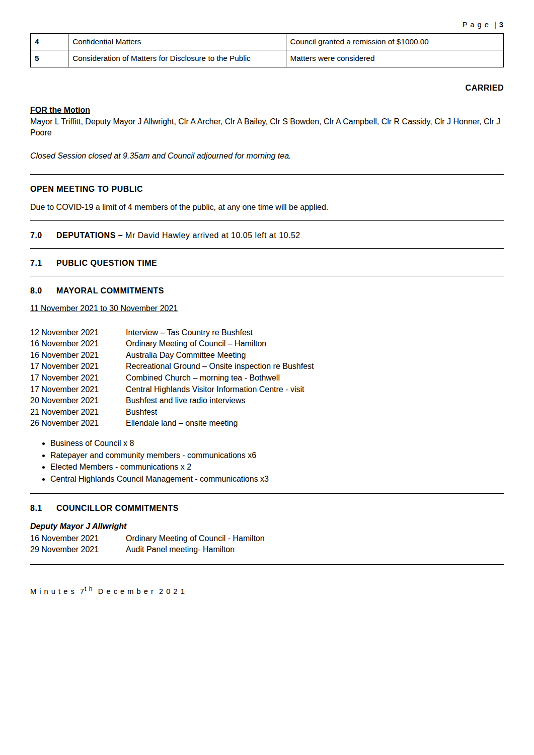P a g e | 3
| 4 | Confidential Matters | Council granted a remission of $1000.00 |
| 5 | Consideration of Matters for Disclosure to the Public | Matters were considered |
CARRIED
FOR the Motion
Mayor L Triffitt, Deputy Mayor J Allwright, Clr A Archer, Clr A Bailey, Clr S Bowden, Clr A Campbell, Clr R Cassidy, Clr J Honner, Clr J Poore
Closed Session closed at 9.35am and Council adjourned for morning tea.
OPEN MEETING TO PUBLIC
Due to COVID-19 a limit of 4 members of the public, at any one time will be applied.
7.0 DEPUTATIONS – Mr David Hawley arrived at 10.05 left at 10.52
7.1 PUBLIC QUESTION TIME
8.0 MAYORAL COMMITMENTS
11 November 2021 to 30 November 2021
12 November 2021
Interview – Tas Country re Bushfest
16 November 2021
Ordinary Meeting of Council – Hamilton
16 November 2021
Australia Day Committee Meeting
17 November 2021
Recreational Ground – Onsite inspection re Bushfest
17 November 2021
Combined Church – morning tea - Bothwell
17 November 2021
Central Highlands Visitor Information Centre - visit
20 November 2021
Bushfest and live radio interviews
21 November 2021
Bushfest
26 November 2021
Ellendale land – onsite meeting
Business of Council x 8
Ratepayer and community members - communications x6
Elected Members - communications x 2
Central Highlands Council Management - communications x3
8.1 COUNCILLOR COMMITMENTS
Deputy Mayor J Allwright
16 November 2021
Ordinary Meeting of Council - Hamilton
29 November 2021
Audit Panel meeting- Hamilton
M i n u t e s 7t h D e c e m b e r 2 0 2 1